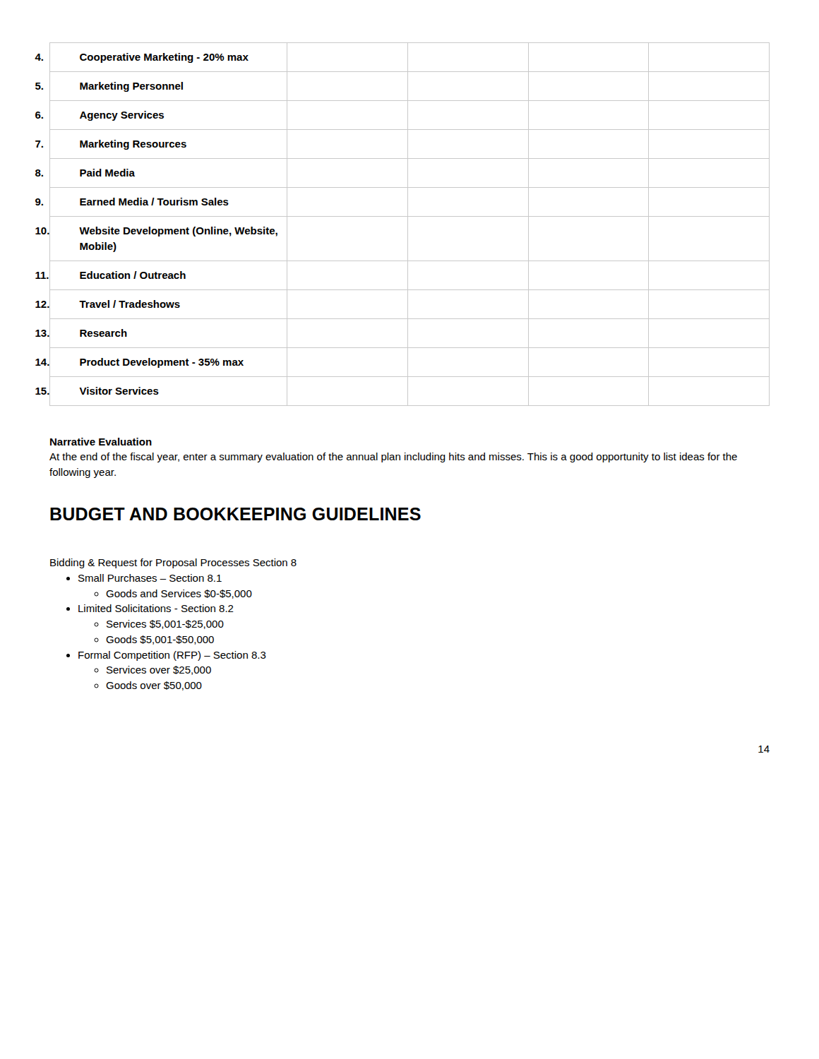| 4. Cooperative Marketing - 20% max | | | | |
| 5. Marketing Personnel | | | | |
| 6. Agency Services | | | | |
| 7. Marketing Resources | | | | |
| 8. Paid Media | | | | |
| 9. Earned Media / Tourism Sales | | | | |
| 10. Website Development (Online, Website, Mobile) | | | | |
| 11. Education / Outreach | | | | |
| 12. Travel / Tradeshows | | | | |
| 13. Research | | | | |
| 14. Product Development - 35% max | | | | |
| 15. Visitor Services | | | | |
Narrative Evaluation
At the end of the fiscal year, enter a summary evaluation of the annual plan including hits and misses. This is a good opportunity to list ideas for the following year.
BUDGET AND BOOKKEEPING GUIDELINES
Bidding & Request for Proposal Processes Section 8
Small Purchases – Section 8.1
Goods and Services $0-$5,000
Limited Solicitations - Section 8.2
Services $5,001-$25,000
Goods $5,001-$50,000
Formal Competition (RFP) – Section 8.3
Services over $25,000
Goods over $50,000
14